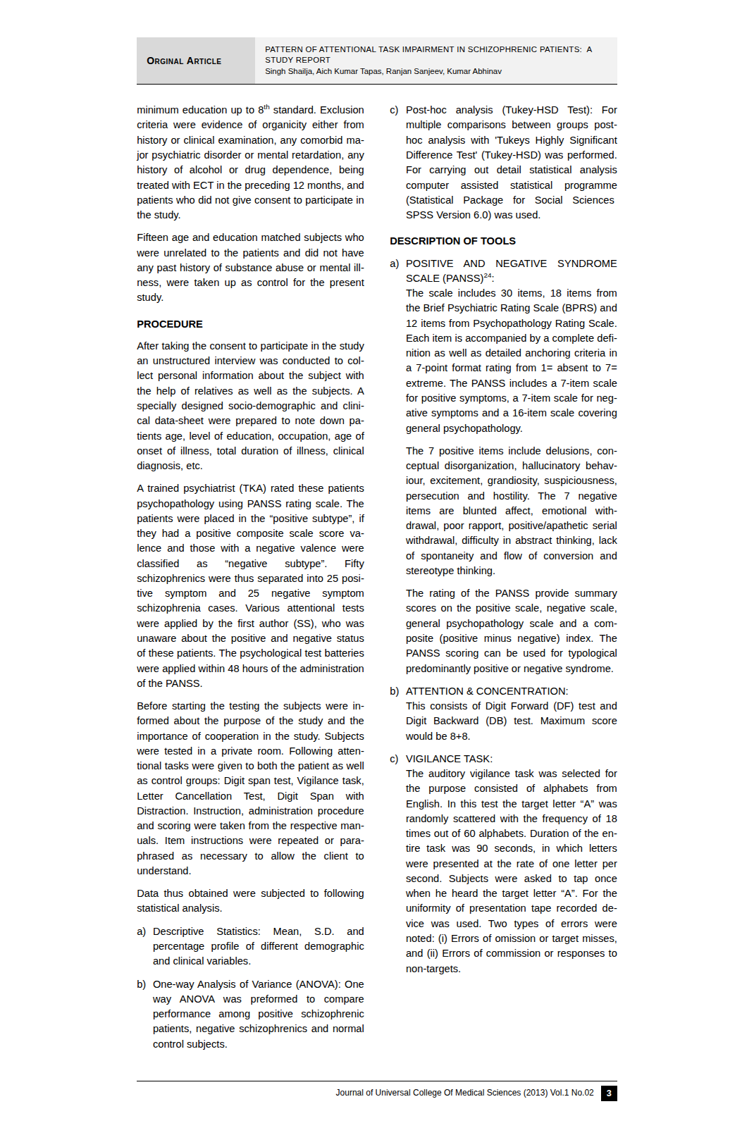Orginal Article
PATTERN OF ATTENTIONAL TASK IMPAIRMENT IN SCHIZOPHRENIC PATIENTS: A STUDY REPORT
Singh Shailja, Aich Kumar Tapas, Ranjan Sanjeev, Kumar Abhinav
minimum education up to 8th standard. Exclusion criteria were evidence of organicity either from history or clinical examination, any comorbid major psychiatric disorder or mental retardation, any history of alcohol or drug dependence, being treated with ECT in the preceding 12 months, and patients who did not give consent to participate in the study.
Fifteen age and education matched subjects who were unrelated to the patients and did not have any past history of substance abuse or mental illness, were taken up as control for the present study.
PROCEDURE
After taking the consent to participate in the study an unstructured interview was conducted to collect personal information about the subject with the help of relatives as well as the subjects. A specially designed socio-demographic and clinical data-sheet were prepared to note down patients age, level of education, occupation, age of onset of illness, total duration of illness, clinical diagnosis, etc.
A trained psychiatrist (TKA) rated these patients psychopathology using PANSS rating scale. The patients were placed in the “positive subtype”, if they had a positive composite scale score valence and those with a negative valence were classified as “negative subtype”. Fifty schizophrenics were thus separated into 25 positive symptom and 25 negative symptom schizophrenia cases. Various attentional tests were applied by the first author (SS), who was unaware about the positive and negative status of these patients. The psychological test batteries were applied within 48 hours of the administration of the PANSS.
Before starting the testing the subjects were informed about the purpose of the study and the importance of cooperation in the study. Subjects were tested in a private room. Following attentional tasks were given to both the patient as well as control groups: Digit span test, Vigilance task, Letter Cancellation Test, Digit Span with Distraction. Instruction, administration procedure and scoring were taken from the respective manuals. Item instructions were repeated or paraphrased as necessary to allow the client to understand.
Data thus obtained were subjected to following statistical analysis.
a) Descriptive Statistics: Mean, S.D. and percentage profile of different demographic and clinical variables.
b) One-way Analysis of Variance (ANOVA): One way ANOVA was preformed to compare performance among positive schizophrenic patients, negative schizophrenics and normal control subjects.
c) Post-hoc analysis (Tukey-HSD Test): For multiple comparisons between groups post-hoc analysis with 'Tukeys Highly Significant Difference Test' (Tukey-HSD) was performed. For carrying out detail statistical analysis computer assisted statistical programme (Statistical Package for Social Sciences SPSS Version 6.0) was used.
DESCRIPTION OF TOOLS
a) POSITIVE AND NEGATIVE SYNDROME SCALE (PANSS)24:
The scale includes 30 items, 18 items from the Brief Psychiatric Rating Scale (BPRS) and 12 items from Psychopathology Rating Scale. Each item is accompanied by a complete definition as well as detailed anchoring criteria in a 7-point format rating from 1= absent to 7= extreme. The PANSS includes a 7-item scale for positive symptoms, a 7-item scale for negative symptoms and a 16-item scale covering general psychopathology.
The 7 positive items include delusions, conceptual disorganization, hallucinatory behaviour, excitement, grandiosity, suspiciousness, persecution and hostility. The 7 negative items are blunted affect, emotional withdrawal, poor rapport, positive/apathetic serial withdrawal, difficulty in abstract thinking, lack of spontaneity and flow of conversion and stereotype thinking.
The rating of the PANSS provide summary scores on the positive scale, negative scale, general psychopathology scale and a composite (positive minus negative) index. The PANSS scoring can be used for typological predominantly positive or negative syndrome.
b) ATTENTION & CONCENTRATION:
This consists of Digit Forward (DF) test and Digit Backward (DB) test. Maximum score would be 8+8.
c) VIGILANCE TASK:
The auditory vigilance task was selected for the purpose consisted of alphabets from English. In this test the target letter “A” was randomly scattered with the frequency of 18 times out of 60 alphabets. Duration of the entire task was 90 seconds, in which letters were presented at the rate of one letter per second. Subjects were asked to tap once when he heard the target letter “A”. For the uniformity of presentation tape recorded device was used. Two types of errors were noted: (i) Errors of omission or target misses, and (ii) Errors of commission or responses to non-targets.
Journal of Universal College Of Medical Sciences (2013) Vol.1 No.02 3